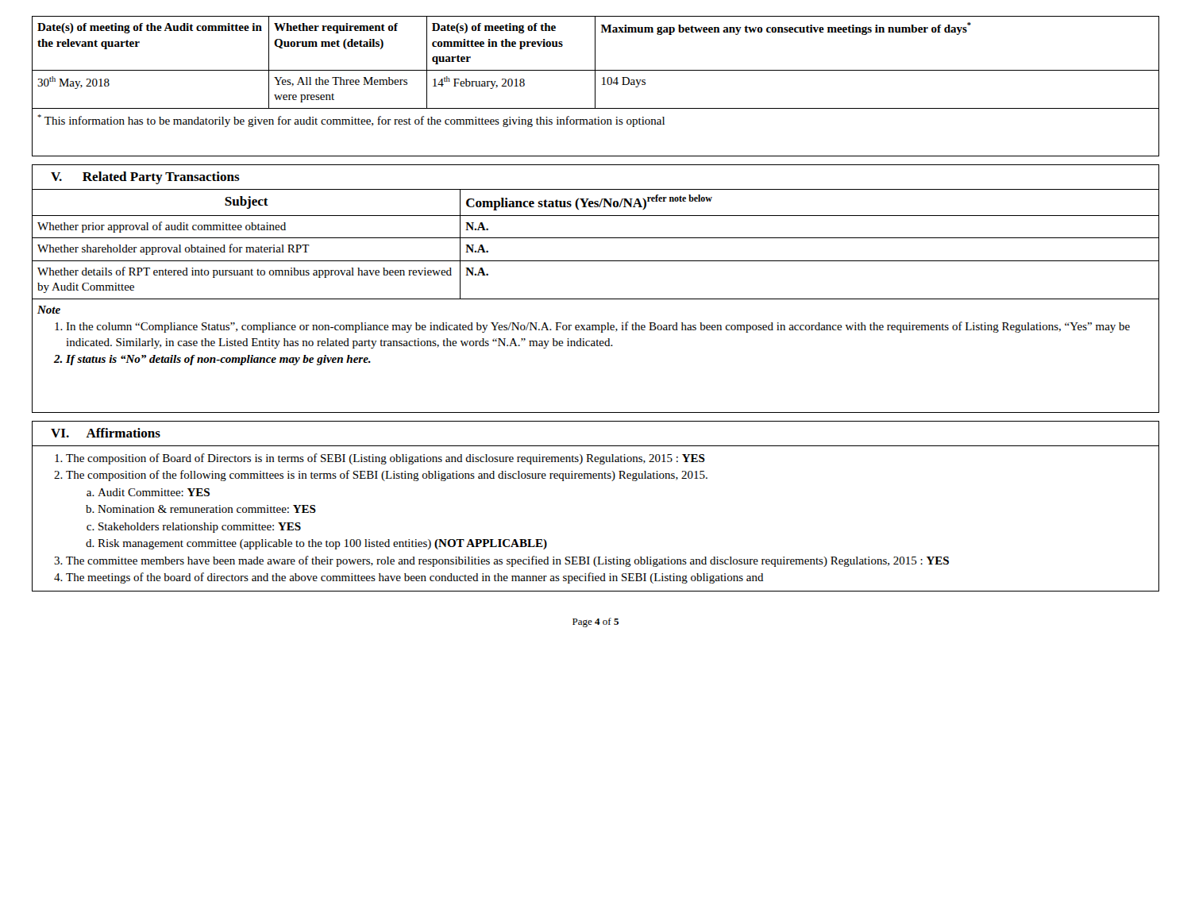| Date(s) of meeting of the Audit committee in the relevant quarter | Whether requirement of Quorum met (details) | Date(s) of meeting of the committee in the previous quarter | Maximum gap between any two consecutive meetings in number of days * |
| 30 th May, 2018 | Yes, All the Three Members were present | 14 th February, 2018 | 104 Days |
| * This information has to be mandatorily be given for audit committee, for rest of the committees giving this information is optional |
| V. Related Party Transactions |
| Subject | Compliance status (Yes/No/NA) refer note below |
| Whether prior approval of audit committee obtained | N.A. |
| Whether shareholder approval obtained for material RPT | N.A. |
| Whether details of RPT entered into pursuant to omnibus approval have been reviewed by Audit Committee | N.A. |
| Note In the column “Compliance Status”, compliance or non-compliance may be indicated by Yes/No/N.A. For example, if the Board has been composed in accordance with the requirements of Listing Regulations, “Yes” may be indicated. Similarly, in case the Listed Entity has no related party transactions, the words “N.A.” may be indicated. If status is “No” details of non-compliance may be given here. |
| VI. Affirmations |
| The composition of Board of Directors is in terms of SEBI (Listing obligations and disclosure requirements) Regulations, 2015 : YES The composition of the following committees is in terms of SEBI (Listing obligations and disclosure requirements) Regulations, 2015. Audit Committee: YES Nomination & remuneration committee: YES Stakeholders relationship committee: YES Risk management committee (applicable to the top 100 listed entities) (NOT APPLICABLE) The committee members have been made aware of their powers, role and responsibilities as specified in SEBI (Listing obligations and disclosure requirements) Regulations, 2015 : YES The meetings of the board of directors and the above committees have been conducted in the manner as specified in SEBI (Listing obligations and |
Page 4 of 5